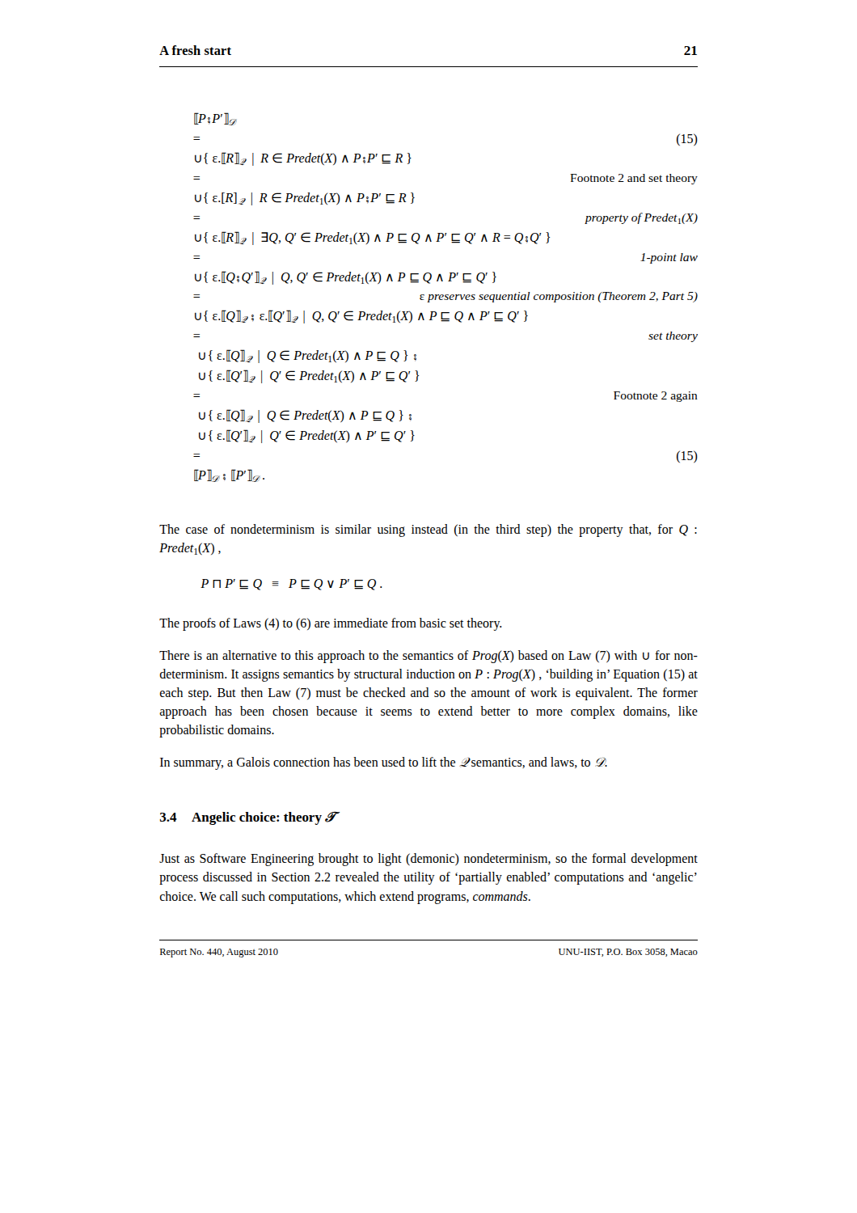A fresh start 21
⟦P ⨟ P′⟧𝒟
= (15)
∪{ ε.⟦R⟧𝒬 | R ∈ Predet(X) ∧ P ⨟ P′ ⊑ R }
= Footnote 2 and set theory
∪{ ε.[R]𝒬 | R ∈ Predet 1(X) ∧ P ⨟ P′ ⊑ R }
= property of Predet 1(X)
∪{ ε.⟦R⟧𝒬 | ∃Q, Q′ ∈ Predet 1(X) ∧ P ⊑ Q ∧ P′ ⊑ Q′ ∧ R = Q ⨟ Q′ }
= 1-point law
∪{ ε.⟦Q ⨟ Q′⟧𝒬 | Q, Q′ ∈ Predet 1(X) ∧ P ⊑ Q ∧ P′ ⊑ Q′ }
= ε preserves sequential composition (Theorem 2, Part 5)
∪{ ε.⟦Q⟧𝒬  ⨟  ε.⟦Q′⟧𝒬 | Q, Q′ ∈ Predet 1(X) ∧ P ⊑ Q ∧ P′ ⊑ Q′ }
= set theory
∪{ ε.⟦Q⟧𝒬 | Q ∈ Predet 1(X) ∧ P ⊑ Q }  ⨟ ∪{ ε.⟦Q′⟧𝒬 | Q′ ∈ Predet 1(X) ∧ P′ ⊑ Q′ }
= Footnote 2 again
∪{ ε.⟦Q⟧𝒬 | Q ∈ Predet(X) ∧ P ⊑ Q }  ⨟ ∪{ ε.⟦Q′⟧𝒬 | Q′ ∈ Predet(X) ∧ P′ ⊑ Q′ }
= (15)
⟦P⟧𝒟  ⨟  ⟦P′⟧𝒟 .
The case of nondeterminism is similar using instead (in the third step) the property that, for Q : Predet 1(X) ,
P ⊓ P′ ⊑ Q ≡ P ⊑ Q ∨ P′ ⊑ Q .
The proofs of Laws (4) to (6) are immediate from basic set theory.
There is an alternative to this approach to the semantics of Prog(X) based on Law (7) with ∪ for non-determinism. It assigns semantics by structural induction on P : Prog(X) , ‘building in’ Equation (15) at each step. But then Law (7) must be checked and so the amount of work is equivalent. The former approach has been chosen because it seems to extend better to more complex domains, like probabilistic domains.
In summary, a Galois connection has been used to lift the 𝒬 semantics, and laws, to 𝒟.
3.4 Angelic choice: theory 𝒯
Just as Software Engineering brought to light (demonic) nondeterminism, so the formal development process discussed in Section 2.2 revealed the utility of ‘partially enabled’ computations and ‘angelic’ choice. We call such computations, which extend programs, commands.
Report No. 440, August 2010 UNU-IIST, P.O. Box 3058, Macao